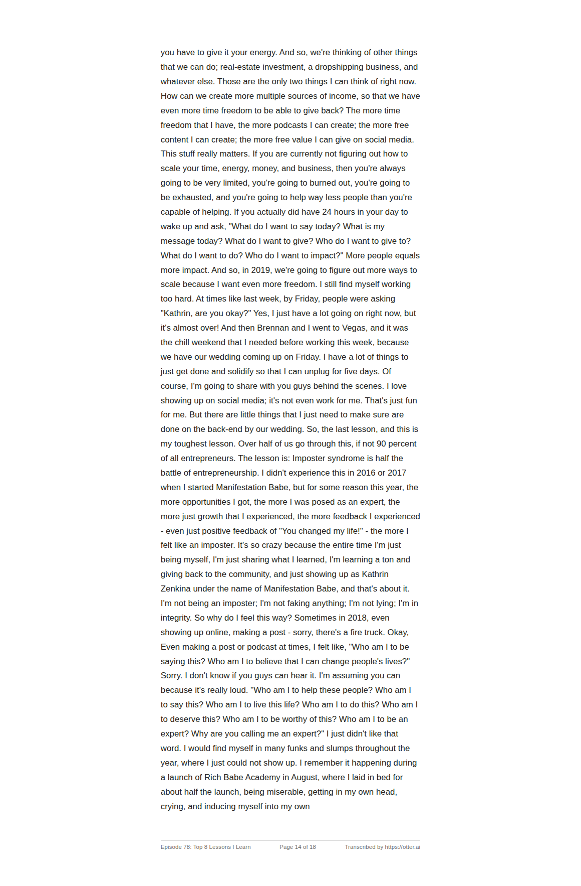you have to give it your energy. And so, we're thinking of other things that we can do; real-estate investment, a dropshipping business, and whatever else. Those are the only two things I can think of right now. How can we create more multiple sources of income, so that we have even more time freedom to be able to give back? The more time freedom that I have, the more podcasts I can create; the more free content I can create; the more free value I can give on social media. This stuff really matters. If you are currently not figuring out how to scale your time, energy, money, and business, then you're always going to be very limited, you're going to burned out, you're going to be exhausted, and you're going to help way less people than you're capable of helping. If you actually did have 24 hours in your day to wake up and ask, "What do I want to say today? What is my message today? What do I want to give? Who do I want to give to? What do I want to do? Who do I want to impact?" More people equals more impact. And so, in 2019, we're going to figure out more ways to scale because I want even more freedom. I still find myself working too hard. At times like last week, by Friday, people were asking "Kathrin, are you okay?" Yes, I just have a lot going on right now, but it's almost over! And then Brennan and I went to Vegas, and it was the chill weekend that I needed before working this week, because we have our wedding coming up on Friday. I have a lot of things to just get done and solidify so that I can unplug for five days. Of course, I'm going to share with you guys behind the scenes. I love showing up on social media; it's not even work for me. That's just fun for me. But there are little things that I just need to make sure are done on the back-end by our wedding. So, the last lesson, and this is my toughest lesson. Over half of us go through this, if not 90 percent of all entrepreneurs. The lesson is: Imposter syndrome is half the battle of entrepreneurship. I didn't experience this in 2016 or 2017 when I started Manifestation Babe, but for some reason this year, the more opportunities I got, the more I was posed as an expert, the more just growth that I experienced, the more feedback I experienced - even just positive feedback of "You changed my life!" - the more I felt like an imposter. It's so crazy because the entire time I'm just being myself, I'm just sharing what I learned, I'm learning a ton and giving back to the community, and just showing up as Kathrin Zenkina under the name of Manifestation Babe, and that's about it. I'm not being an imposter; I'm not faking anything; I'm not lying; I'm in integrity. So why do I feel this way? Sometimes in 2018, even showing up online, making a post - sorry, there's a fire truck. Okay, Even making a post or podcast at times, I felt like, "Who am I to be saying this? Who am I to believe that I can change people's lives?" Sorry. I don't know if you guys can hear it. I'm assuming you can because it's really loud. "Who am I to help these people? Who am I to say this? Who am I to live this life? Who am I to do this? Who am I to deserve this? Who am I to be worthy of this? Who am I to be an expert? Why are you calling me an expert?" I just didn't like that word. I would find myself in many funks and slumps throughout the year, where I just could not show up. I remember it happening during a launch of Rich Babe Academy in August, where I laid in bed for about half the launch, being miserable, getting in my own head, crying, and inducing myself into my own
Episode 78: Top 8 Lessons I Learn Page 14 of 18 Transcribed by https://otter.ai